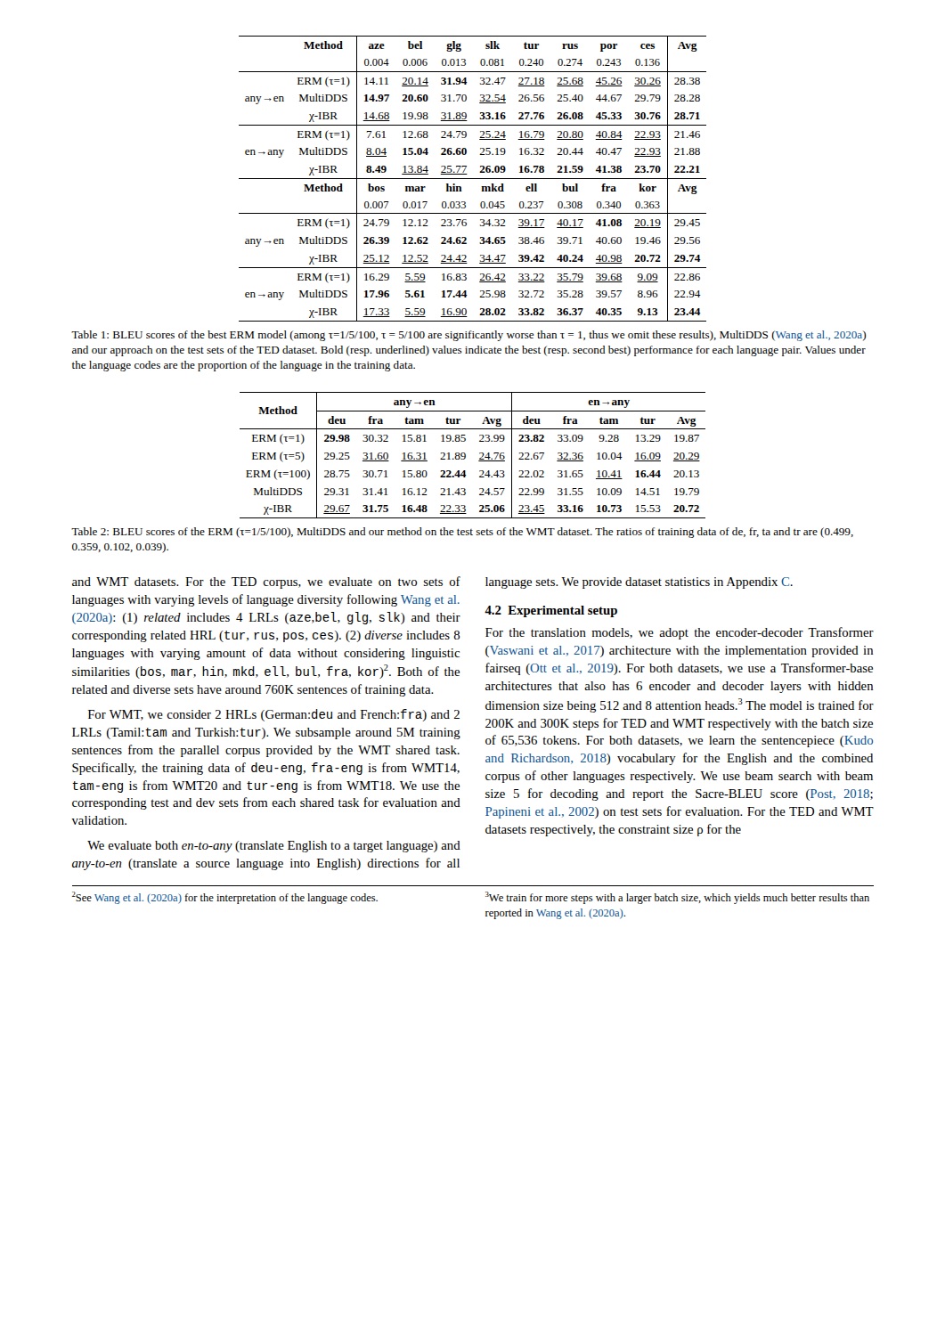| | Method | aze | bel | glg | slk | tur | rus | por | ces | Avg |
| | | 0.004 | 0.006 | 0.013 | 0.081 | 0.240 | 0.274 | 0.243 | 0.136 | |
| any→en | ERM (τ=1) | 14.11 | 20.14 | 31.94 | 32.47 | 27.18 | 25.68 | 45.26 | 30.26 | 28.38 |
| MultiDDS | 14.97 | 20.60 | 31.70 | 32.54 | 26.56 | 25.40 | 44.67 | 29.79 | 28.28 |
| χ-IBR | 14.68 | 19.98 | 31.89 | 33.16 | 27.76 | 26.08 | 45.33 | 30.76 | 28.71 |
| en→any | ERM (τ=1) | 7.61 | 12.68 | 24.79 | 25.24 | 16.79 | 20.80 | 40.84 | 22.93 | 21.46 |
| MultiDDS | 8.04 | 15.04 | 26.60 | 25.19 | 16.32 | 20.44 | 40.47 | 22.93 | 21.88 |
| χ-IBR | 8.49 | 13.84 | 25.77 | 26.09 | 16.78 | 21.59 | 41.38 | 23.70 | 22.21 |
| | Method | bos | mar | hin | mkd | ell | bul | fra | kor | Avg |
| | | 0.007 | 0.017 | 0.033 | 0.045 | 0.237 | 0.308 | 0.340 | 0.363 | |
| any→en | ERM (τ=1) | 24.79 | 12.12 | 23.76 | 34.32 | 39.17 | 40.17 | 41.08 | 20.19 | 29.45 |
| MultiDDS | 26.39 | 12.62 | 24.62 | 34.65 | 38.46 | 39.71 | 40.60 | 19.46 | 29.56 |
| χ-IBR | 25.12 | 12.52 | 24.42 | 34.47 | 39.42 | 40.24 | 40.98 | 20.72 | 29.74 |
| en→any | ERM (τ=1) | 16.29 | 5.59 | 16.83 | 26.42 | 33.22 | 35.79 | 39.68 | 9.09 | 22.86 |
| MultiDDS | 17.96 | 5.61 | 17.44 | 25.98 | 32.72 | 35.28 | 39.57 | 8.96 | 22.94 |
| χ-IBR | 17.33 | 5.59 | 16.90 | 28.02 | 33.82 | 36.37 | 40.35 | 9.13 | 23.44 |
Table 1: BLEU scores of the best ERM model (among τ=1/5/100, τ = 5/100 are significantly worse than τ = 1, thus we omit these results), MultiDDS (Wang et al., 2020a) and our approach on the test sets of the TED dataset. Bold (resp. underlined) values indicate the best (resp. second best) performance for each language pair. Values under the language codes are the proportion of the language in the training data.
| Method | any→en | en→any |
| --- | --- | --- |
| deu | fra | tam | tur | Avg | deu | fra | tam | tur | Avg |
| ERM (τ=1) | 29.98 | 30.32 | 15.81 | 19.85 | 23.99 | 23.82 | 33.09 | 9.28 | 13.29 | 19.87 |
| ERM (τ=5) | 29.25 | 31.60 | 16.31 | 21.89 | 24.76 | 22.67 | 32.36 | 10.04 | 16.09 | 20.29 |
| ERM (τ=100) | 28.75 | 30.71 | 15.80 | 22.44 | 24.43 | 22.02 | 31.65 | 10.41 | 16.44 | 20.13 |
| MultiDDS | 29.31 | 31.41 | 16.12 | 21.43 | 24.57 | 22.99 | 31.55 | 10.09 | 14.51 | 19.79 |
| χ-IBR | 29.67 | 31.75 | 16.48 | 22.33 | 25.06 | 23.45 | 33.16 | 10.73 | 15.53 | 20.72 |
Table 2: BLEU scores of the ERM (τ=1/5/100), MultiDDS and our method on the test sets of the WMT dataset. The ratios of training data of de, fr, ta and tr are (0.499, 0.359, 0.102, 0.039).
and WMT datasets. For the TED corpus, we evaluate on two sets of languages with varying levels of language diversity following Wang et al. (2020a): (1) related includes 4 LRLs (aze,bel, glg, slk) and their corresponding related HRL (tur, rus, pos, ces). (2) diverse includes 8 languages with varying amount of data without considering linguistic similarities (bos, mar, hin, mkd, ell, bul, fra, kor)2. Both of the related and diverse sets have around 760K sentences of training data.
For WMT, we consider 2 HRLs (German:deu and French:fra) and 2 LRLs (Tamil:tam and Turkish:tur). We subsample around 5M training sentences from the parallel corpus provided by the WMT shared task. Specifically, the training data of deu-eng, fra-eng is from WMT14, tam-eng is from WMT20 and tur-eng is from WMT18. We use the corresponding test and dev sets from each shared task for evaluation and validation.
We evaluate both en-to-any (translate English to a target language) and any-to-en (translate a source language into English) directions for all language sets. We provide dataset statistics in Appendix C.
4.2 Experimental setup
For the translation models, we adopt the encoder-decoder Transformer (Vaswani et al., 2017) architecture with the implementation provided in fairseq (Ott et al., 2019). For both datasets, we use a Transformer-base architectures that also has 6 encoder and decoder layers with hidden dimension size being 512 and 8 attention heads.3 The model is trained for 200K and 300K steps for TED and WMT respectively with the batch size of 65,536 tokens. For both datasets, we learn the sentencepiece (Kudo and Richardson, 2018) vocabulary for the English and the combined corpus of other languages respectively. We use beam search with beam size 5 for decoding and report the Sacre-BLEU score (Post, 2018; Papineni et al., 2002) on test sets for evaluation. For the TED and WMT datasets respectively, the constraint size ρ for the
2See Wang et al. (2020a) for the interpretation of the language codes.
3We train for more steps with a larger batch size, which yields much better results than reported in Wang et al. (2020a).